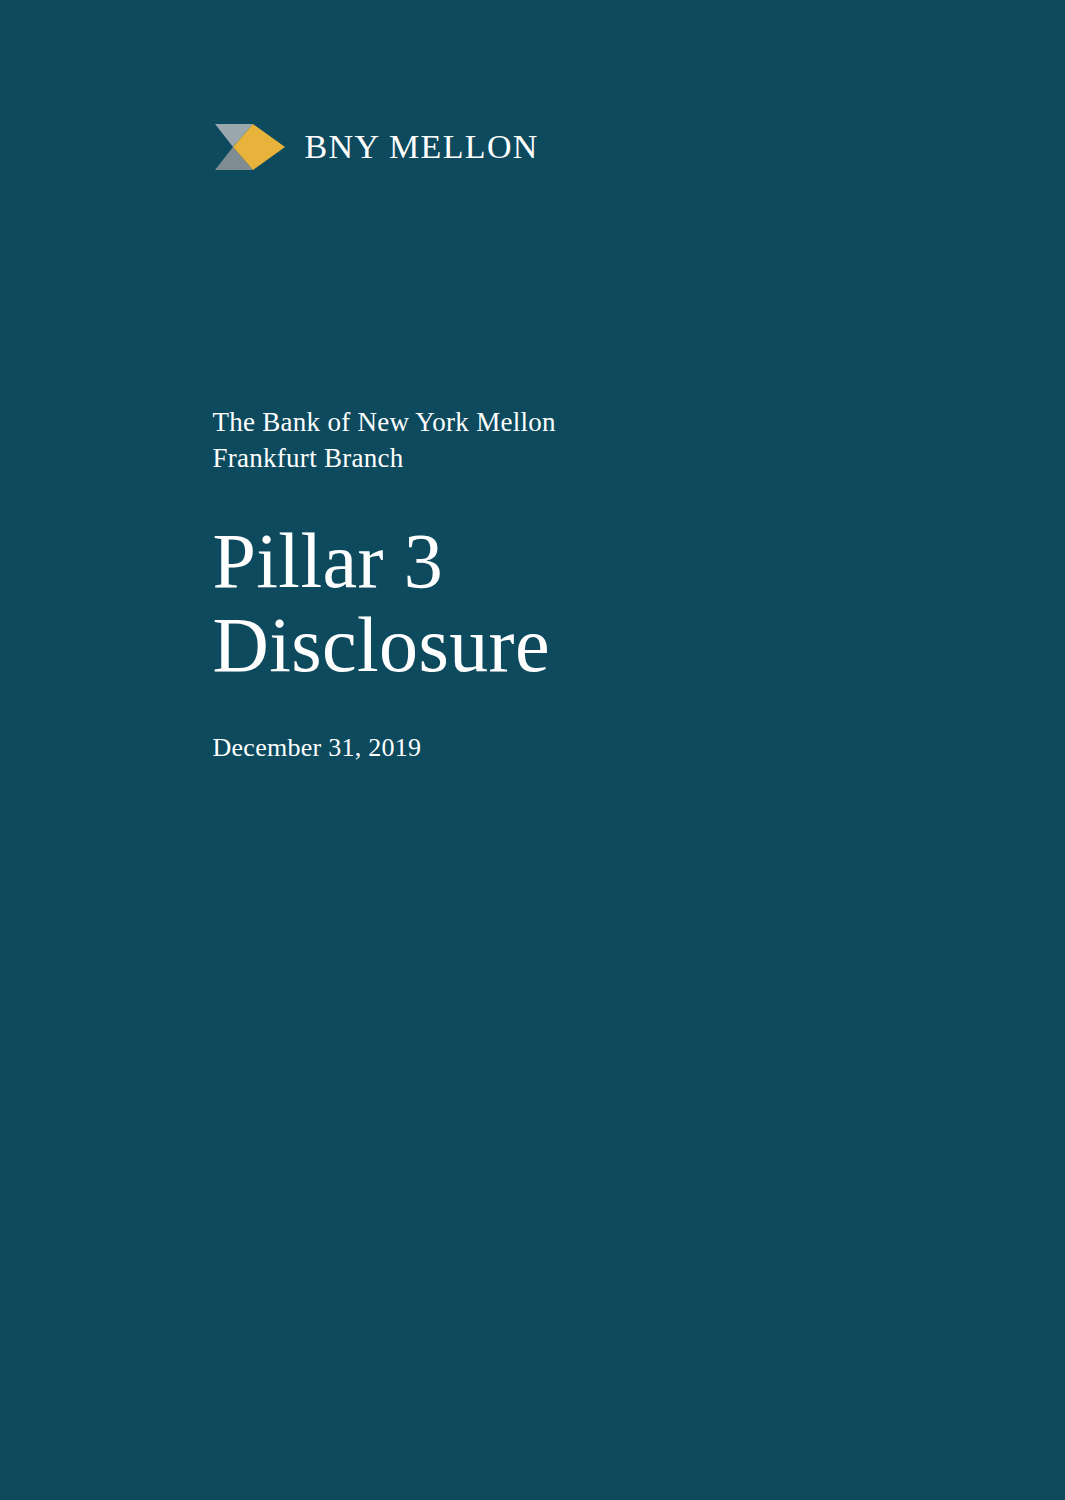BNY MELLON
The Bank of New York Mellon
Frankfurt Branch
Pillar 3 Disclosure
December 31, 2019